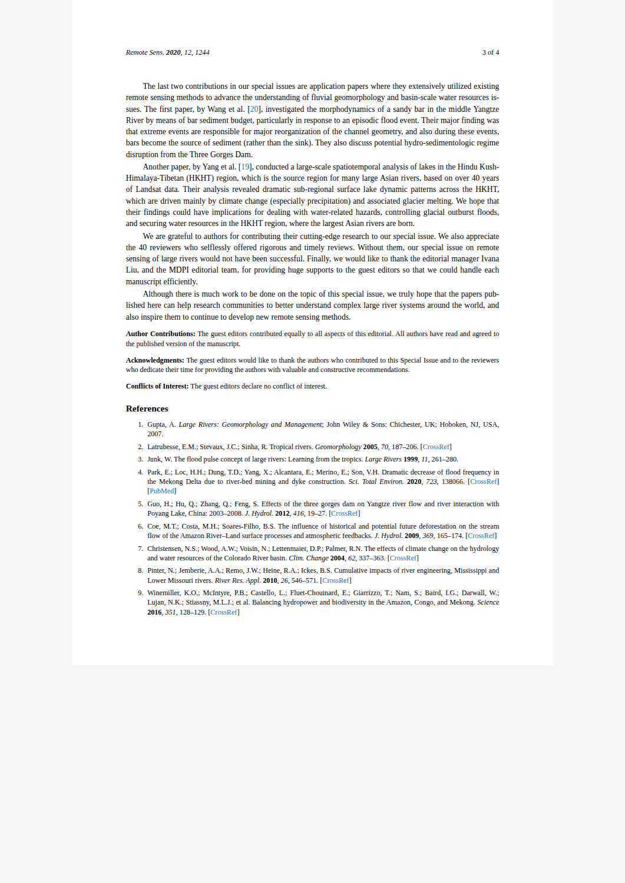Remote Sens. 2020, 12, 1244
3 of 4
The last two contributions in our special issues are application papers where they extensively utilized existing remote sensing methods to advance the understanding of fluvial geomorphology and basin-scale water resources issues. The first paper, by Wang et al. [20], investigated the morphodynamics of a sandy bar in the middle Yangtze River by means of bar sediment budget, particularly in response to an episodic flood event. Their major finding was that extreme events are responsible for major reorganization of the channel geometry, and also during these events, bars become the source of sediment (rather than the sink). They also discuss potential hydro-sedimentologic regime disruption from the Three Gorges Dam.
Another paper, by Yang et al. [19], conducted a large-scale spatiotemporal analysis of lakes in the Hindu Kush-Himalaya-Tibetan (HKHT) region, which is the source region for many large Asian rivers, based on over 40 years of Landsat data. Their analysis revealed dramatic sub-regional surface lake dynamic patterns across the HKHT, which are driven mainly by climate change (especially precipitation) and associated glacier melting. We hope that their findings could have implications for dealing with water-related hazards, controlling glacial outburst floods, and securing water resources in the HKHT region, where the largest Asian rivers are born.
We are grateful to authors for contributing their cutting-edge research to our special issue. We also appreciate the 40 reviewers who selflessly offered rigorous and timely reviews. Without them, our special issue on remote sensing of large rivers would not have been successful. Finally, we would like to thank the editorial manager Ivana Liu, and the MDPI editorial team, for providing huge supports to the guest editors so that we could handle each manuscript efficiently.
Although there is much work to be done on the topic of this special issue, we truly hope that the papers published here can help research communities to better understand complex large river systems around the world, and also inspire them to continue to develop new remote sensing methods.
Author Contributions: The guest editors contributed equally to all aspects of this editorial. All authors have read and agreed to the published version of the manuscript.
Acknowledgments: The guest editors would like to thank the authors who contributed to this Special Issue and to the reviewers who dedicate their time for providing the authors with valuable and constructive recommendations.
Conflicts of Interest: The guest editors declare no conflict of interest.
References
Gupta, A. Large Rivers: Geomorphology and Management; John Wiley & Sons: Chichester, UK; Hoboken, NJ, USA, 2007.
Latrubesse, E.M.; Stevaux, J.C.; Sinha, R. Tropical rivers. Geomorphology 2005, 70, 187–206. [CrossRef]
Junk, W. The flood pulse concept of large rivers: Learning from the tropics. Large Rivers 1999, 11, 261–280.
Park, E.; Loc, H.H.; Dung, T.D.; Yang, X.; Alcantara, E.; Merino, E.; Son, V.H. Dramatic decrease of flood frequency in the Mekong Delta due to river-bed mining and dyke construction. Sci. Total Environ. 2020, 723, 138066. [CrossRef] [PubMed]
Guo, H.; Hu, Q.; Zhang, Q.; Feng, S. Effects of the three gorges dam on Yangtze river flow and river interaction with Poyang Lake, China: 2003–2008. J. Hydrol. 2012, 416, 19–27. [CrossRef]
Coe, M.T.; Costa, M.H.; Soares-Filho, B.S. The influence of historical and potential future deforestation on the stream flow of the Amazon River–Land surface processes and atmospheric feedbacks. J. Hydrol. 2009, 369, 165–174. [CrossRef]
Christensen, N.S.; Wood, A.W.; Voisin, N.; Lettenmaier, D.P.; Palmer, R.N. The effects of climate change on the hydrology and water resources of the Colorado River basin. Clim. Change 2004, 62, 337–363. [CrossRef]
Pinter, N.; Jemberie, A.A.; Remo, J.W.; Heine, R.A.; Ickes, B.S. Cumulative impacts of river engineering, Mississippi and Lower Missouri rivers. River Res. Appl. 2010, 26, 546–571. [CrossRef]
Winemiller, K.O.; McIntyre, P.B.; Castello, L.; Fluet-Chouinard, E.; Giarrizzo, T.; Nam, S.; Baird, I.G.; Darwall, W.; Lujan, N.K.; Stiassny, M.L.J.; et al. Balancing hydropower and biodiversity in the Amazon, Congo, and Mekong. Science 2016, 351, 128–129. [CrossRef]